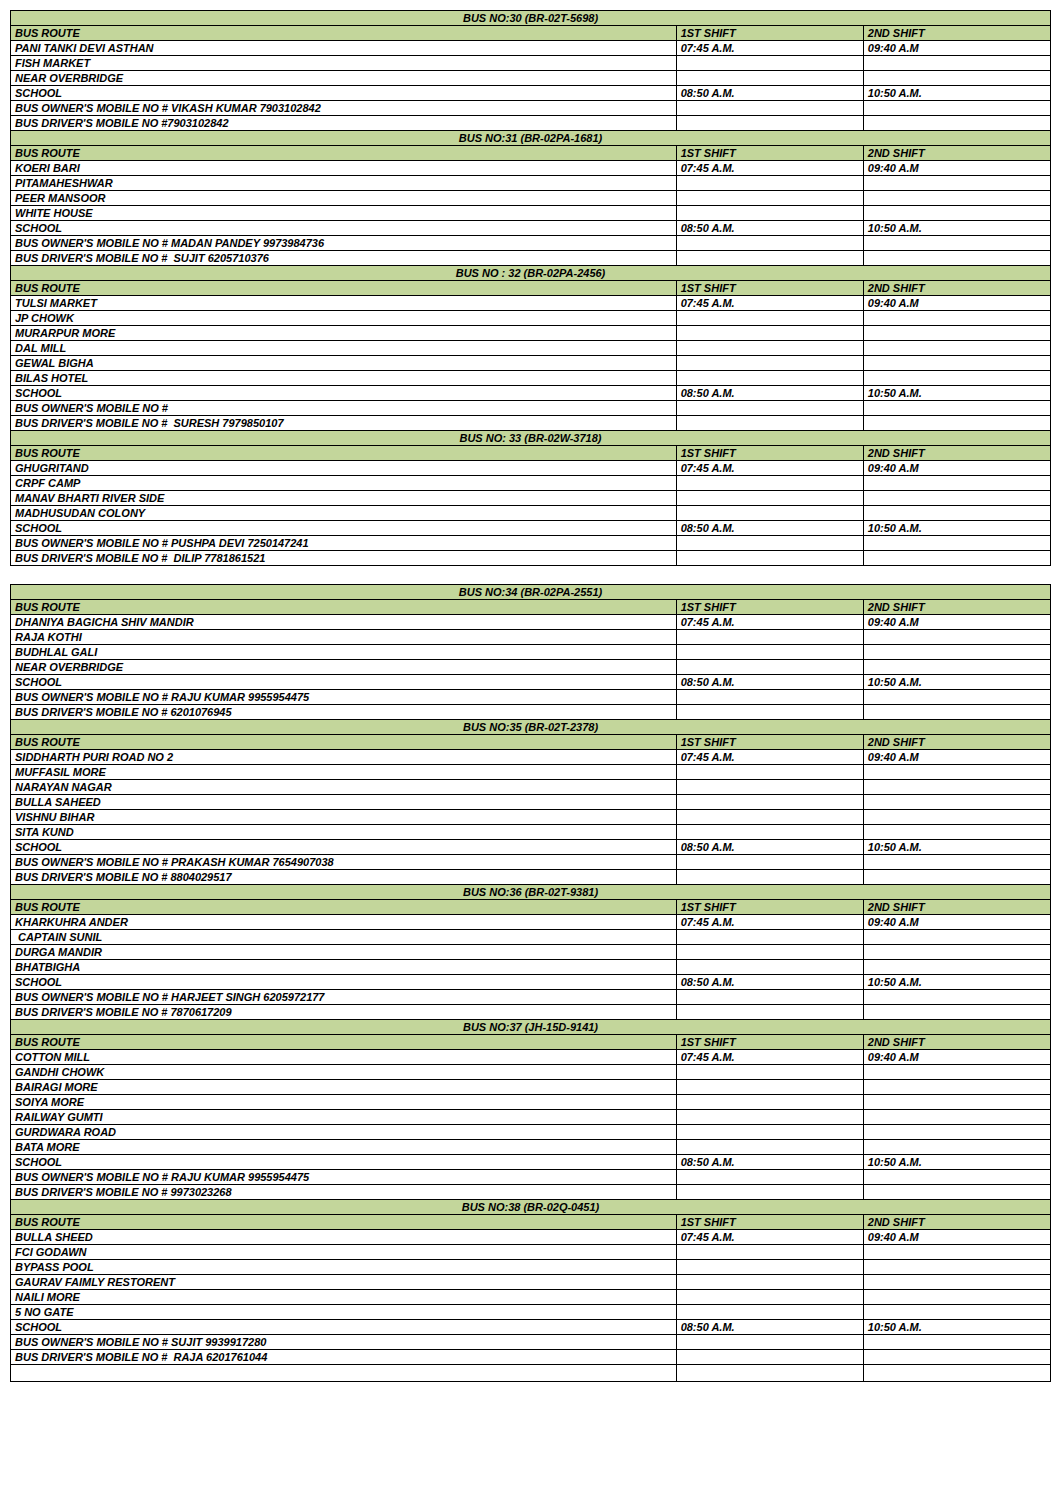| BUS NO:30 (BR-02T-5698) |
| BUS ROUTE | 1ST SHIFT | 2ND SHIFT |
| PANI TANKI DEVI ASTHAN | 07:45 A.M. | 09:40 A.M |
| FISH MARKET | | |
| NEAR OVERBRIDGE | | |
| SCHOOL | 08:50 A.M. | 10:50 A.M. |
| BUS OWNER'S MOBILE NO # VIKASH KUMAR 7903102842 | | |
| BUS DRIVER'S MOBILE NO #7903102842 | | |
| BUS NO:31 (BR-02PA-1681) |
| BUS ROUTE | 1ST SHIFT | 2ND SHIFT |
| KOERI BARI | 07:45 A.M. | 09:40 A.M |
| PITAMAHESHWAR | | |
| PEER MANSOOR | | |
| WHITE HOUSE | | |
| SCHOOL | 08:50 A.M. | 10:50 A.M. |
| BUS OWNER'S MOBILE NO # MADAN PANDEY 9973984736 | | |
| BUS DRIVER'S MOBILE NO # SUJIT 6205710376 | | |
| BUS NO : 32 (BR-02PA-2456) |
| BUS ROUTE | 1ST SHIFT | 2ND SHIFT |
| TULSI MARKET | 07:45 A.M. | 09:40 A.M |
| JP CHOWK | | |
| MURARPUR MORE | | |
| DAL MILL | | |
| GEWAL BIGHA | | |
| BILAS HOTEL | | |
| SCHOOL | 08:50 A.M. | 10:50 A.M. |
| BUS OWNER'S MOBILE NO # | | |
| BUS DRIVER'S MOBILE NO # SURESH 7979850107 | | |
| BUS NO: 33 (BR-02W-3718) |
| BUS ROUTE | 1ST SHIFT | 2ND SHIFT |
| GHUGRITAND | 07:45 A.M. | 09:40 A.M |
| CRPF CAMP | | |
| MANAV BHARTI RIVER SIDE | | |
| MADHUSUDAN COLONY | | |
| SCHOOL | 08:50 A.M. | 10:50 A.M. |
| BUS OWNER'S MOBILE NO # PUSHPA DEVI 7250147241 | | |
| BUS DRIVER'S MOBILE NO # DILIP 7781861521 | | |
| BUS NO:34 (BR-02PA-2551) |
| BUS ROUTE | 1ST SHIFT | 2ND SHIFT |
| DHANIYA BAGICHA SHIV MANDIR | 07:45 A.M. | 09:40 A.M |
| RAJA KOTHI | | |
| BUDHLAL GALI | | |
| NEAR OVERBRIDGE | | |
| SCHOOL | 08:50 A.M. | 10:50 A.M. |
| BUS OWNER'S MOBILE NO # RAJU KUMAR 9955954475 | | |
| BUS DRIVER'S MOBILE NO # 6201076945 | | |
| BUS NO:35 (BR-02T-2378) |
| BUS ROUTE | 1ST SHIFT | 2ND SHIFT |
| SIDDHARTH PURI ROAD NO 2 | 07:45 A.M. | 09:40 A.M |
| MUFFASIL MORE | | |
| NARAYAN NAGAR | | |
| BULLA SAHEED | | |
| VISHNU BIHAR | | |
| SITA KUND | | |
| SCHOOL | 08:50 A.M. | 10:50 A.M. |
| BUS OWNER'S MOBILE NO # PRAKASH KUMAR 7654907038 | | |
| BUS DRIVER'S MOBILE NO # 8804029517 | | |
| BUS NO:36 (BR-02T-9381) |
| BUS ROUTE | 1ST SHIFT | 2ND SHIFT |
| KHARKUHRA ANDER | 07:45 A.M. | 09:40 A.M |
| CAPTAIN SUNIL | | |
| DURGA MANDIR | | |
| BHATBIGHA | | |
| SCHOOL | 08:50 A.M. | 10:50 A.M. |
| BUS OWNER'S MOBILE NO # HARJEET SINGH 6205972177 | | |
| BUS DRIVER'S MOBILE NO # 7870617209 | | |
| BUS NO:37 (JH-15D-9141) |
| BUS ROUTE | 1ST SHIFT | 2ND SHIFT |
| COTTON MILL | 07:45 A.M. | 09:40 A.M |
| GANDHI CHOWK | | |
| BAIRAGI MORE | | |
| SOIYA MORE | | |
| RAILWAY GUMTI | | |
| GURDWARA ROAD | | |
| BATA MORE | | |
| SCHOOL | 08:50 A.M. | 10:50 A.M. |
| BUS OWNER'S MOBILE NO # RAJU KUMAR 9955954475 | | |
| BUS DRIVER'S MOBILE NO # 9973023268 | | |
| BUS NO:38 (BR-02Q-0451) |
| BUS ROUTE | 1ST SHIFT | 2ND SHIFT |
| BULLA SHEED | 07:45 A.M. | 09:40 A.M |
| FCI GODAWN | | |
| BYPASS POOL | | |
| GAURAV FAIMLY RESTORENT | | |
| NAILI MORE | | |
| 5 NO GATE | | |
| SCHOOL | 08:50 A.M. | 10:50 A.M. |
| BUS OWNER'S MOBILE NO # SUJIT 9939917280 | | |
| BUS DRIVER'S MOBILE NO # RAJA 6201761044 | | |